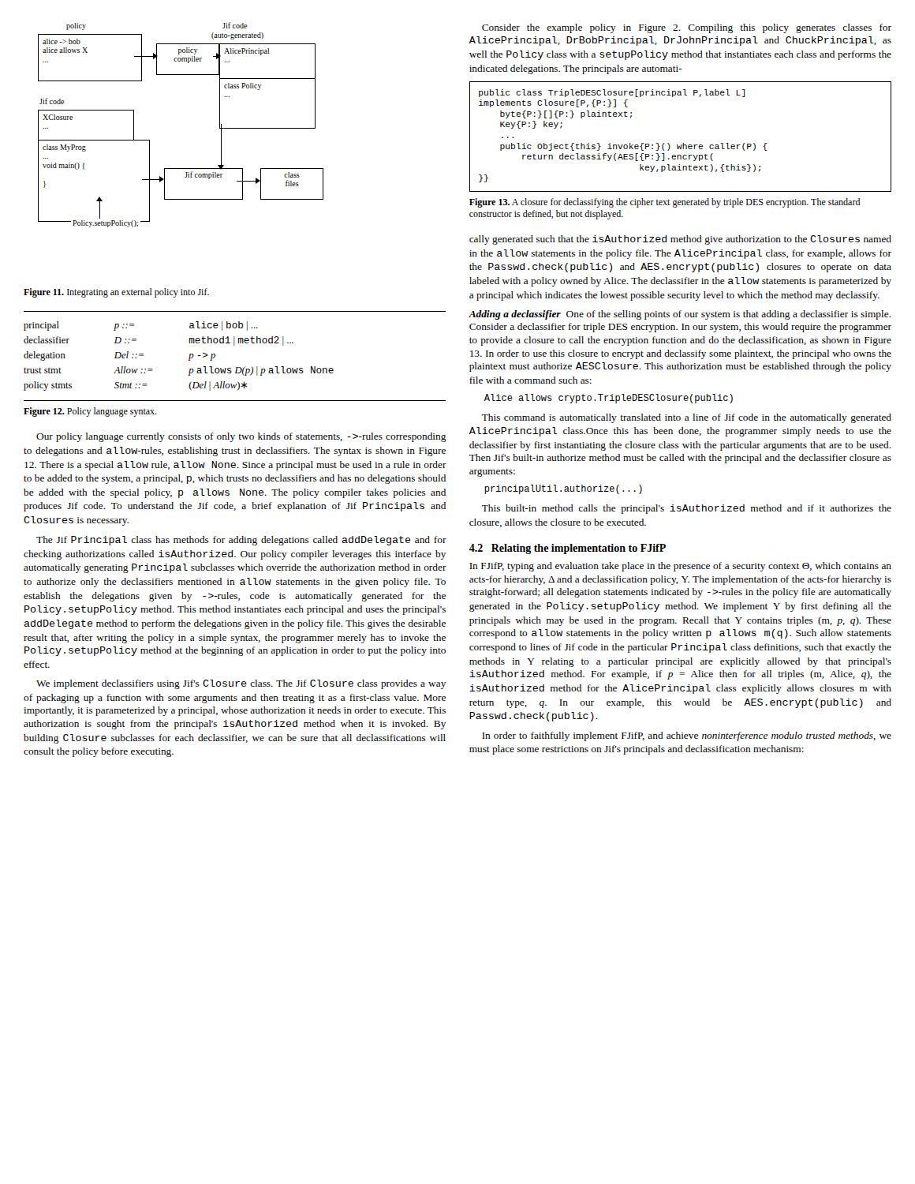policy
alice -> bob
alice allows X
...
Jif code
XClosure
...
class MyProg
...
void main() {
}
Policy.setupPolicy();
policy
compiler
Jif code
(auto-generated)
AlicePrincipal
...
class Policy
...
Jif compiler
class
files
Figure 11. Integrating an external policy into Jif.
| principal | p ::= | alice / bob / ... |
| declassifier | D ::= | method1 / method2 / ... |
| delegation | Del ::= | p -> p |
| trust stmt | Allow ::= | p allows D(p) / p allows None |
| policy stmts | Stmt ::= | ( Del / Allow )∗ |
Figure 12. Policy language syntax.
Our policy language currently consists of only two kinds of statements, ->-rules corresponding to delegations and allow-rules, establishing trust in declassifiers. The syntax is shown in Figure 12. There is a special allow rule, allow None. Since a principal must be used in a rule in order to be added to the system, a principal, p, which trusts no declassifiers and has no delegations should be added with the special policy, p allows None. The policy compiler takes policies and produces Jif code. To understand the Jif code, a brief explanation of Jif Principals and Closures is necessary.
The Jif Principal class has methods for adding delegations called addDelegate and for checking authorizations called isAuthorized. Our policy compiler leverages this interface by automatically generating Principal subclasses which override the authorization method in order to authorize only the declassifiers mentioned in allow statements in the given policy file. To establish the delegations given by ->-rules, code is automatically generated for the Policy.setupPolicy method. This method instantiates each principal and uses the principal's addDelegate method to perform the delegations given in the policy file. This gives the desirable result that, after writing the policy in a simple syntax, the programmer merely has to invoke the Policy.setupPolicy method at the beginning of an application in order to put the policy into effect.
We implement declassifiers using Jif's Closure class. The Jif Closure class provides a way of packaging up a function with some arguments and then treating it as a first-class value. More importantly, it is parameterized by a principal, whose authorization it needs in order to execute. This authorization is sought from the principal's isAuthorized method when it is invoked. By building Closure subclasses for each declassifier, we can be sure that all declassifications will consult the policy before executing.
Consider the example policy in Figure 2. Compiling this policy generates classes for AlicePrincipal, DrBobPrincipal, DrJohnPrincipal and ChuckPrincipal, as well the Policy class with a setupPolicy method that instantiates each class and performs the indicated delegations. The principals are automati-
public class TripleDESClosure[principal P,label L]
implements Closure[P,{P:}] {
    byte{P:}[]{P:} plaintext;
    Key{P:} key;
    ...
    public Object{this} invoke{P:}() where caller(P) {
        return declassify(AES[{P:}].encrypt(
                              key,plaintext),{this});
}}
Figure 13. A closure for declassifying the cipher text generated by triple DES encryption. The standard constructor is defined, but not displayed.
cally generated such that the isAuthorized method give authorization to the Closures named in the allow statements in the policy file. The AlicePrincipal class, for example, allows for the Passwd.check(public) and AES.encrypt(public) closures to operate on data labeled with a policy owned by Alice. The declassifier in the allow statements is parameterized by a principal which indicates the lowest possible security level to which the method may declassify.
Adding a declassifier One of the selling points of our system is that adding a declassifier is simple. Consider a declassifier for triple DES encryption. In our system, this would require the programmer to provide a closure to call the encryption function and do the declassification, as shown in Figure 13. In order to use this closure to encrypt and declassify some plaintext, the principal who owns the plaintext must authorize AESClosure. This authorization must be established through the policy file with a command such as:
Alice allows crypto.TripleDESClosure(public)
This command is automatically translated into a line of Jif code in the automatically generated AlicePrincipal class.Once this has been done, the programmer simply needs to use the declassifier by first instantiating the closure class with the particular arguments that are to be used. Then Jif's built-in authorize method must be called with the principal and the declassifier closure as arguments:
principalUtil.authorize(...)
This built-in method calls the principal's isAuthorized method and if it authorizes the closure, allows the closure to be executed.
4.2 Relating the implementation to FJifP
In FJifP, typing and evaluation take place in the presence of a security context Θ, which contains an acts-for hierarchy, Δ and a declassification policy, Υ. The implementation of the acts-for hierarchy is straight-forward; all delegation statements indicated by ->-rules in the policy file are automatically generated in the Policy.setupPolicy method. We implement Υ by first defining all the principals which may be used in the program. Recall that Υ contains triples (m, p, q). These correspond to allow statements in the policy written p allows m(q). Such allow statements correspond to lines of Jif code in the particular Principal class definitions, such that exactly the methods in Υ relating to a particular principal are explicitly allowed by that principal's isAuthorized method. For example, if p = Alice then for all triples (m, Alice, q), the isAuthorized method for the AlicePrincipal class explicitly allows closures m with return type, q. In our example, this would be AES.encrypt(public) and Passwd.check(public).
In order to faithfully implement FJifP, and achieve noninterference modulo trusted methods, we must place some restrictions on Jif's principals and declassification mechanism: